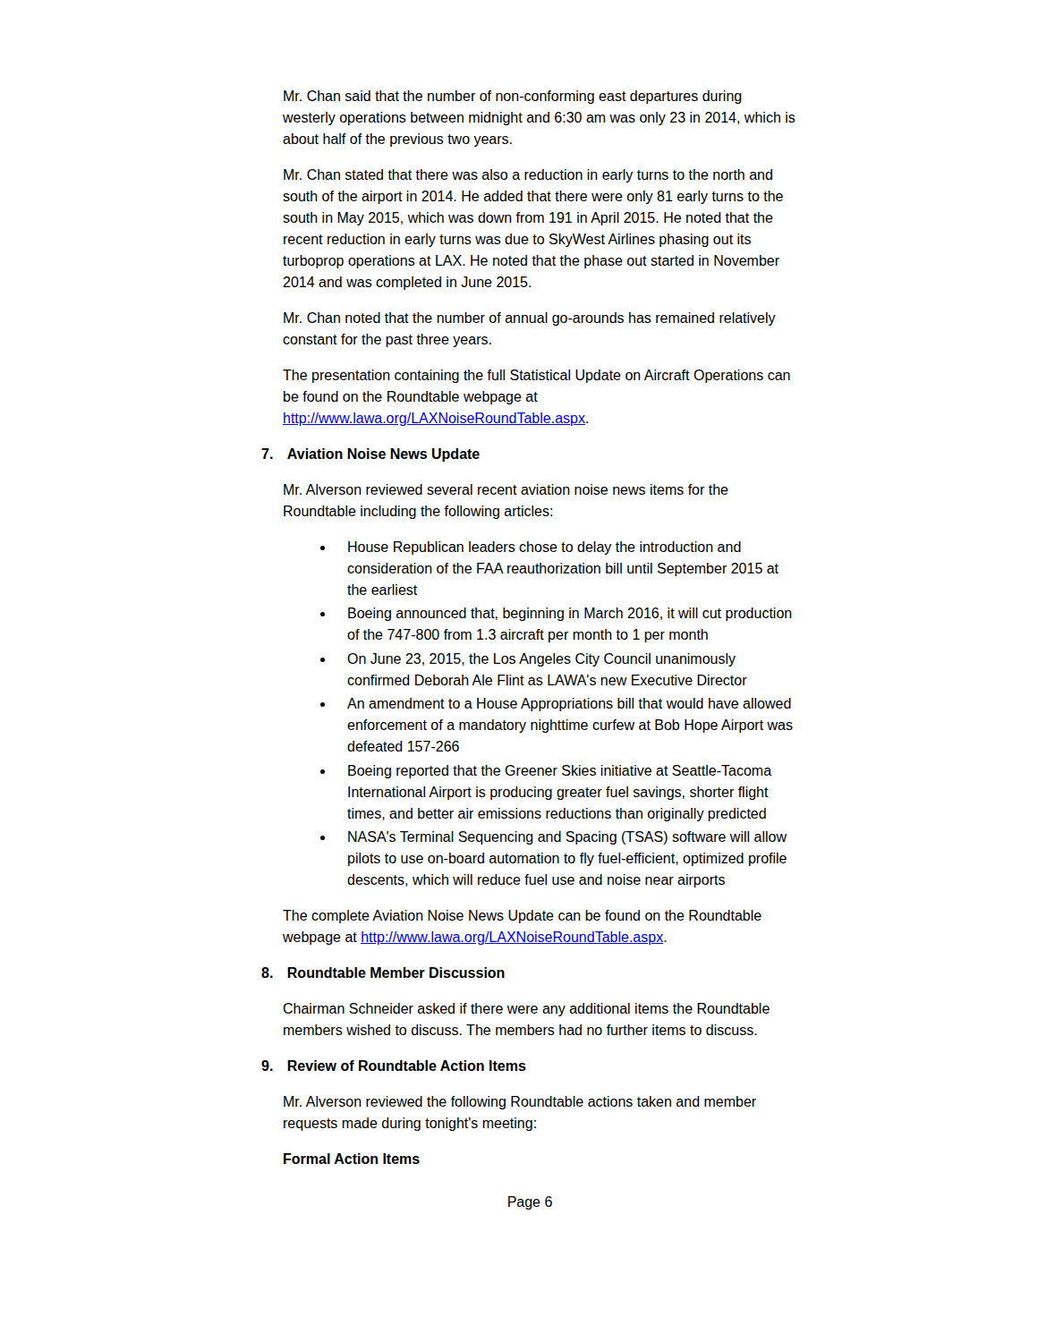Mr. Chan said that the number of non-conforming east departures during westerly operations between midnight and 6:30 am was only 23 in 2014, which is about half of the previous two years.
Mr. Chan stated that there was also a reduction in early turns to the north and south of the airport in 2014. He added that there were only 81 early turns to the south in May 2015, which was down from 191 in April 2015. He noted that the recent reduction in early turns was due to SkyWest Airlines phasing out its turboprop operations at LAX. He noted that the phase out started in November 2014 and was completed in June 2015.
Mr. Chan noted that the number of annual go-arounds has remained relatively constant for the past three years.
The presentation containing the full Statistical Update on Aircraft Operations can be found on the Roundtable webpage at http://www.lawa.org/LAXNoiseRoundTable.aspx.
7. Aviation Noise News Update
Mr. Alverson reviewed several recent aviation noise news items for the Roundtable including the following articles:
House Republican leaders chose to delay the introduction and consideration of the FAA reauthorization bill until September 2015 at the earliest
Boeing announced that, beginning in March 2016, it will cut production of the 747-800 from 1.3 aircraft per month to 1 per month
On June 23, 2015, the Los Angeles City Council unanimously confirmed Deborah Ale Flint as LAWA's new Executive Director
An amendment to a House Appropriations bill that would have allowed enforcement of a mandatory nighttime curfew at Bob Hope Airport was defeated 157-266
Boeing reported that the Greener Skies initiative at Seattle-Tacoma International Airport is producing greater fuel savings, shorter flight times, and better air emissions reductions than originally predicted
NASA's Terminal Sequencing and Spacing (TSAS) software will allow pilots to use on-board automation to fly fuel-efficient, optimized profile descents, which will reduce fuel use and noise near airports
The complete Aviation Noise News Update can be found on the Roundtable webpage at http://www.lawa.org/LAXNoiseRoundTable.aspx.
8. Roundtable Member Discussion
Chairman Schneider asked if there were any additional items the Roundtable members wished to discuss. The members had no further items to discuss.
9. Review of Roundtable Action Items
Mr. Alverson reviewed the following Roundtable actions taken and member requests made during tonight's meeting:
Formal Action Items
Page 6